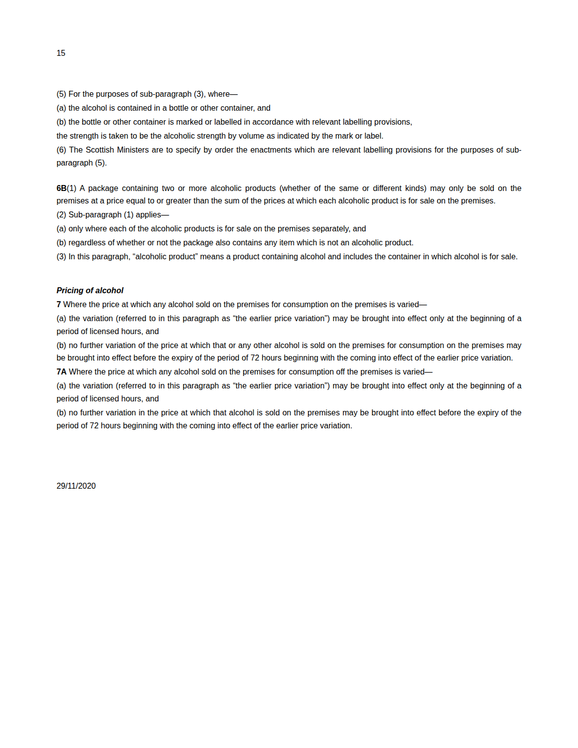15
(5) For the purposes of sub-paragraph (3), where—
(a) the alcohol is contained in a bottle or other container, and
(b) the bottle or other container is marked or labelled in accordance with relevant labelling provisions,
the strength is taken to be the alcoholic strength by volume as indicated by the mark or label.
(6) The Scottish Ministers are to specify by order the enactments which are relevant labelling provisions for the purposes of sub-paragraph (5).
6B(1) A package containing two or more alcoholic products (whether of the same or different kinds) may only be sold on the premises at a price equal to or greater than the sum of the prices at which each alcoholic product is for sale on the premises.
(2) Sub-paragraph (1) applies—
(a) only where each of the alcoholic products is for sale on the premises separately, and
(b) regardless of whether or not the package also contains any item which is not an alcoholic product.
(3) In this paragraph, “alcoholic product” means a product containing alcohol and includes the container in which alcohol is for sale.
Pricing of alcohol
7 Where the price at which any alcohol sold on the premises for consumption on the premises is varied—
(a) the variation (referred to in this paragraph as “the earlier price variation”) may be brought into effect only at the beginning of a period of licensed hours, and
(b) no further variation of the price at which that or any other alcohol is sold on the premises for consumption on the premises may be brought into effect before the expiry of the period of 72 hours beginning with the coming into effect of the earlier price variation.
7A Where the price at which any alcohol sold on the premises for consumption off the premises is varied—
(a) the variation (referred to in this paragraph as “the earlier price variation”) may be brought into effect only at the beginning of a period of licensed hours, and
(b) no further variation in the price at which that alcohol is sold on the premises may be brought into effect before the expiry of the period of 72 hours beginning with the coming into effect of the earlier price variation.
29/11/2020